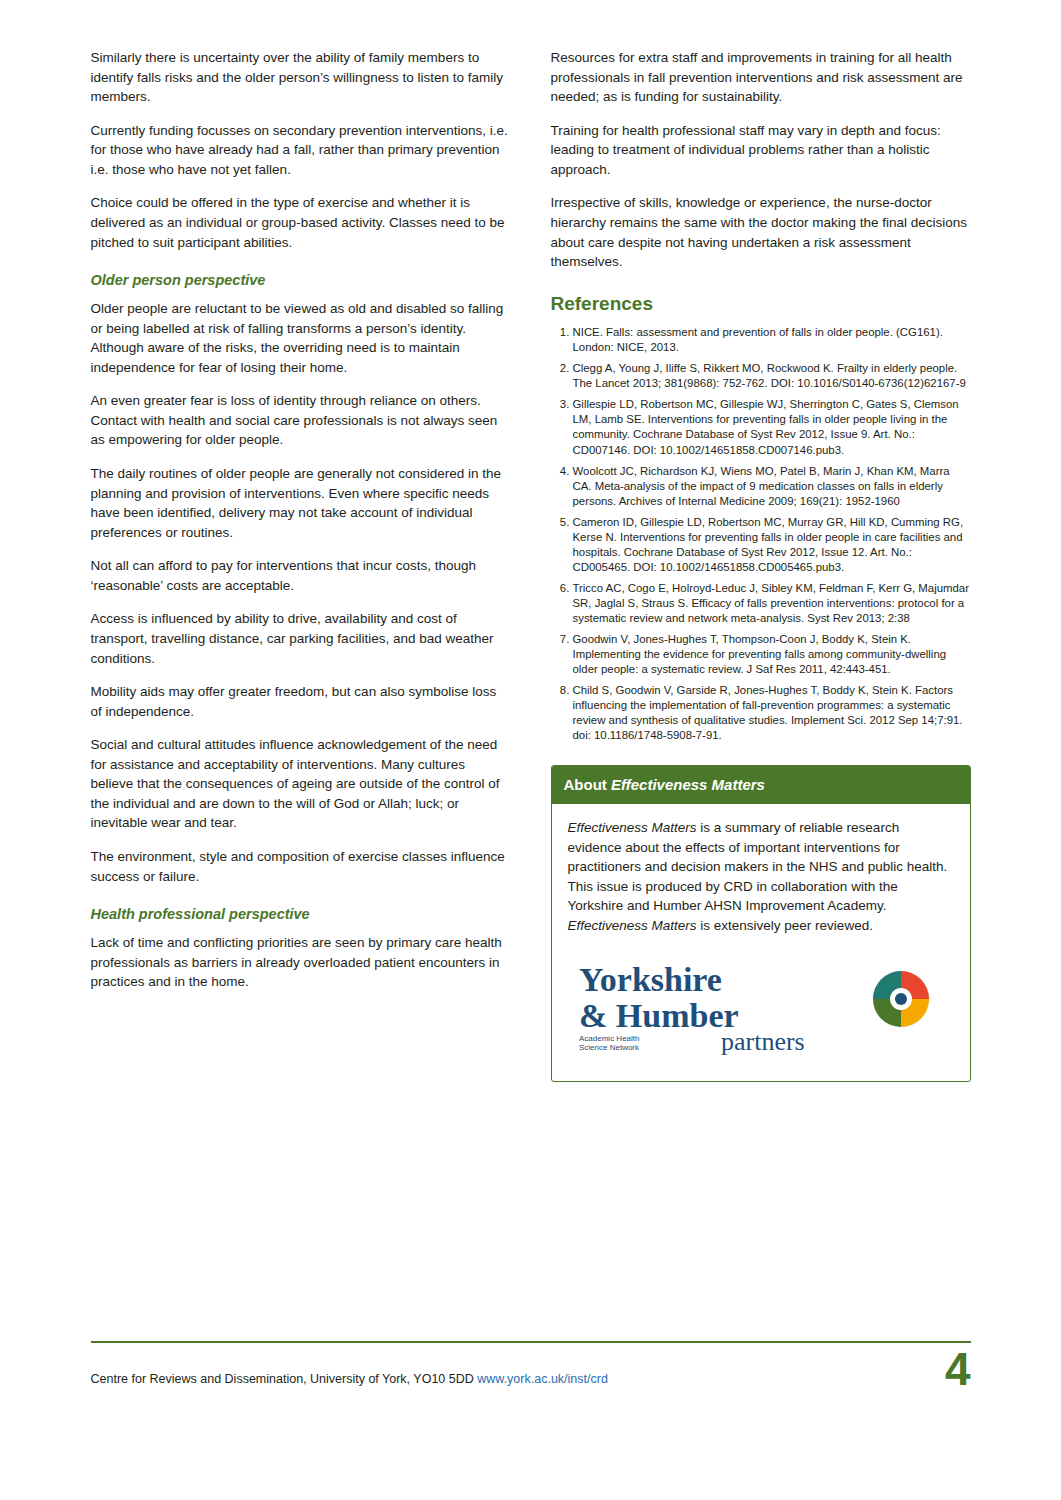Similarly there is uncertainty over the ability of family members to identify falls risks and the older person’s willingness to listen to family members.
Currently funding focusses on secondary prevention interventions, i.e. for those who have already had a fall, rather than primary prevention i.e. those who have not yet fallen.
Choice could be offered in the type of exercise and whether it is delivered as an individual or group-based activity. Classes need to be pitched to suit participant abilities.
Older person perspective
Older people are reluctant to be viewed as old and disabled so falling or being labelled at risk of falling transforms a person’s identity. Although aware of the risks, the overriding need is to maintain independence for fear of losing their home.
An even greater fear is loss of identity through reliance on others. Contact with health and social care professionals is not always seen as empowering for older people.
The daily routines of older people are generally not considered in the planning and provision of interventions. Even where specific needs have been identified, delivery may not take account of individual preferences or routines.
Not all can afford to pay for interventions that incur costs, though ‘reasonable’ costs are acceptable.
Access is influenced by ability to drive, availability and cost of transport, travelling distance, car parking facilities, and bad weather conditions.
Mobility aids may offer greater freedom, but can also symbolise loss of independence.
Social and cultural attitudes influence acknowledgement of the need for assistance and acceptability of interventions. Many cultures believe that the consequences of ageing are outside of the control of the individual and are down to the will of God or Allah; luck; or inevitable wear and tear.
The environment, style and composition of exercise classes influence success or failure.
Health professional perspective
Lack of time and conflicting priorities are seen by primary care health professionals as barriers in already overloaded patient encounters in practices and in the home.
Resources for extra staff and improvements in training for all health professionals in fall prevention interventions and risk assessment are needed; as is funding for sustainability.
Training for health professional staff may vary in depth and focus: leading to treatment of individual problems rather than a holistic approach.
Irrespective of skills, knowledge or experience, the nurse-doctor hierarchy remains the same with the doctor making the final decisions about care despite not having undertaken a risk assessment themselves.
References
NICE. Falls: assessment and prevention of falls in older people. (CG161). London: NICE, 2013.
Clegg A, Young J, Iliffe S, Rikkert MO, Rockwood K. Frailty in elderly people. The Lancet 2013; 381(9868): 752-762. DOI: 10.1016/S0140-6736(12)62167-9
Gillespie LD, Robertson MC, Gillespie WJ, Sherrington C, Gates S, Clemson LM, Lamb SE. Interventions for preventing falls in older people living in the community. Cochrane Database of Syst Rev 2012, Issue 9. Art. No.: CD007146. DOI: 10.1002/14651858.CD007146.pub3.
Woolcott JC, Richardson KJ, Wiens MO, Patel B, Marin J, Khan KM, Marra CA. Meta-analysis of the impact of 9 medication classes on falls in elderly persons. Archives of Internal Medicine 2009; 169(21): 1952-1960
Cameron ID, Gillespie LD, Robertson MC, Murray GR, Hill KD, Cumming RG, Kerse N. Interventions for preventing falls in older people in care facilities and hospitals. Cochrane Database of Syst Rev 2012, Issue 12. Art. No.: CD005465. DOI: 10.1002/14651858.CD005465.pub3.
Tricco AC, Cogo E, Holroyd-Leduc J, Sibley KM, Feldman F, Kerr G, Majumdar SR, Jaglal S, Straus S. Efficacy of falls prevention interventions: protocol for a systematic review and network meta-analysis. Syst Rev 2013; 2:38
Goodwin V, Jones-Hughes T, Thompson-Coon J, Boddy K, Stein K. Implementing the evidence for preventing falls among community-dwelling older people: a systematic review. J Saf Res 2011, 42:443-451.
Child S, Goodwin V, Garside R, Jones-Hughes T, Boddy K, Stein K. Factors influencing the implementation of fall-prevention programmes: a systematic review and synthesis of qualitative studies. Implement Sci. 2012 Sep 14;7:91. doi: 10.1186/1748-5908-7-91.
About Effectiveness Matters
Effectiveness Matters is a summary of reliable research evidence about the effects of important interventions for practitioners and decision makers in the NHS and public health. This issue is produced by CRD in collaboration with the Yorkshire and Humber AHSN Improvement Academy. Effectiveness Matters is extensively peer reviewed.
Yorkshire & Humber Academic Health Science Network partners
Centre for Reviews and Dissemination, University of York, YO10 5DD www.york.ac.uk/inst/crd
4